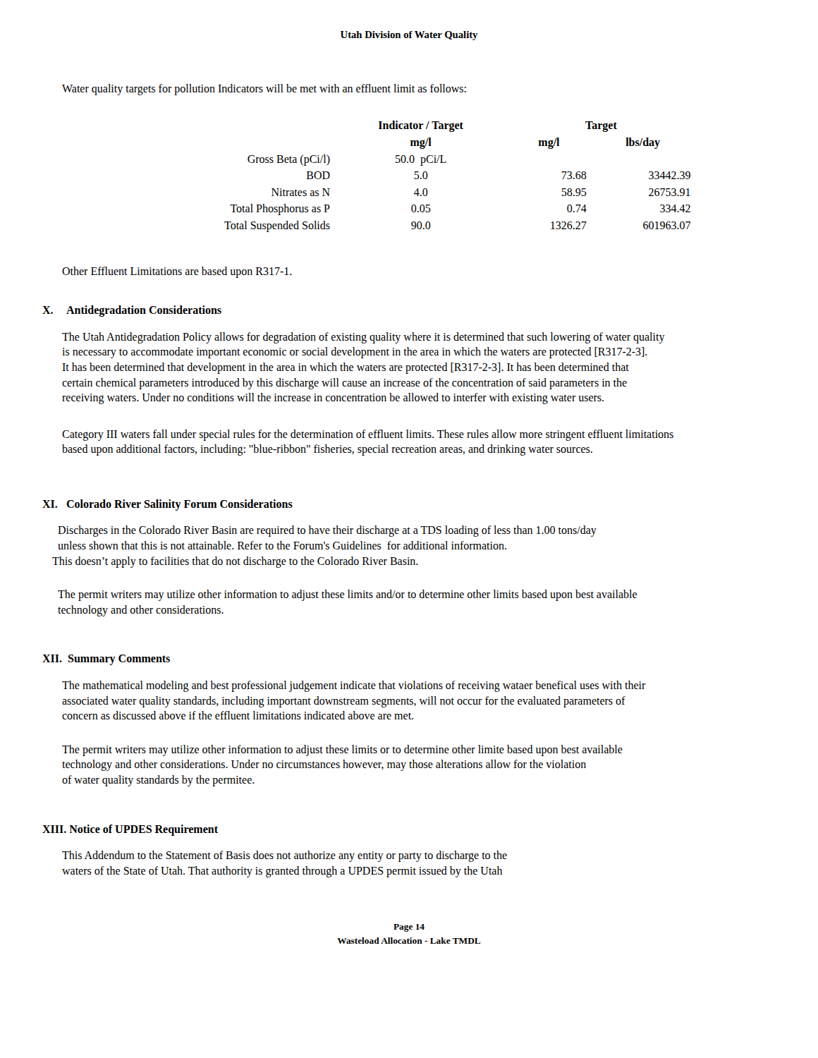Utah Division of Water Quality
Water quality targets for pollution Indicators will be met with an effluent limit as follows:
| | Indicator / Target | Target |
| --- | --- | --- |
| | mg/l | mg/l | lbs/day |
| Gross Beta (pCi/l) | 50.0 pCi/L | | |
| BOD | 5.0 | 73.68 | 33442.39 |
| Nitrates as N | 4.0 | 58.95 | 26753.91 |
| Total Phosphorus as P | 0.05 | 0.74 | 334.42 |
| Total Suspended Solids | 90.0 | 1326.27 | 601963.07 |
Other Effluent Limitations are based upon R317-1.
X. Antidegradation Considerations
The Utah Antidegradation Policy allows for degradation of existing quality where it is determined that such lowering of water quality
is necessary to accommodate important economic or social development in the area in which the waters are protected [R317-2-3].
It has been determined that development in the area in which the waters are protected [R317-2-3]. It has been determined that
certain chemical parameters introduced by this discharge will cause an increase of the concentration of said parameters in the
receiving waters. Under no conditions will the increase in concentration be allowed to interfer with existing water users.
Category III waters fall under special rules for the determination of effluent limits. These rules allow more stringent effluent limitations
based upon additional factors, including: "blue-ribbon" fisheries, special recreation areas, and drinking water sources.
XI. Colorado River Salinity Forum Considerations
Discharges in the Colorado River Basin are required to have their discharge at a TDS loading of less than 1.00 tons/day
unless shown that this is not attainable. Refer to the Forum's Guidelines for additional information.
This doesn’t apply to facilities that do not discharge to the Colorado River Basin.
The permit writers may utilize other information to adjust these limits and/or to determine other limits based upon best available
technology and other considerations.
XII. Summary Comments
The mathematical modeling and best professional judgement indicate that violations of receiving wataer benefical uses with their
associated water quality standards, including important downstream segments, will not occur for the evaluated parameters of
concern as discussed above if the effluent limitations indicated above are met.
The permit writers may utilize other information to adjust these limits or to determine other limite based upon best available
technology and other considerations. Under no circumstances however, may those alterations allow for the violation
of water quality standards by the permitee.
XIII. Notice of UPDES Requirement
This Addendum to the Statement of Basis does not authorize any entity or party to discharge to the
waters of the State of Utah. That authority is granted through a UPDES permit issued by the Utah
Page 14
Wasteload Allocation - Lake TMDL